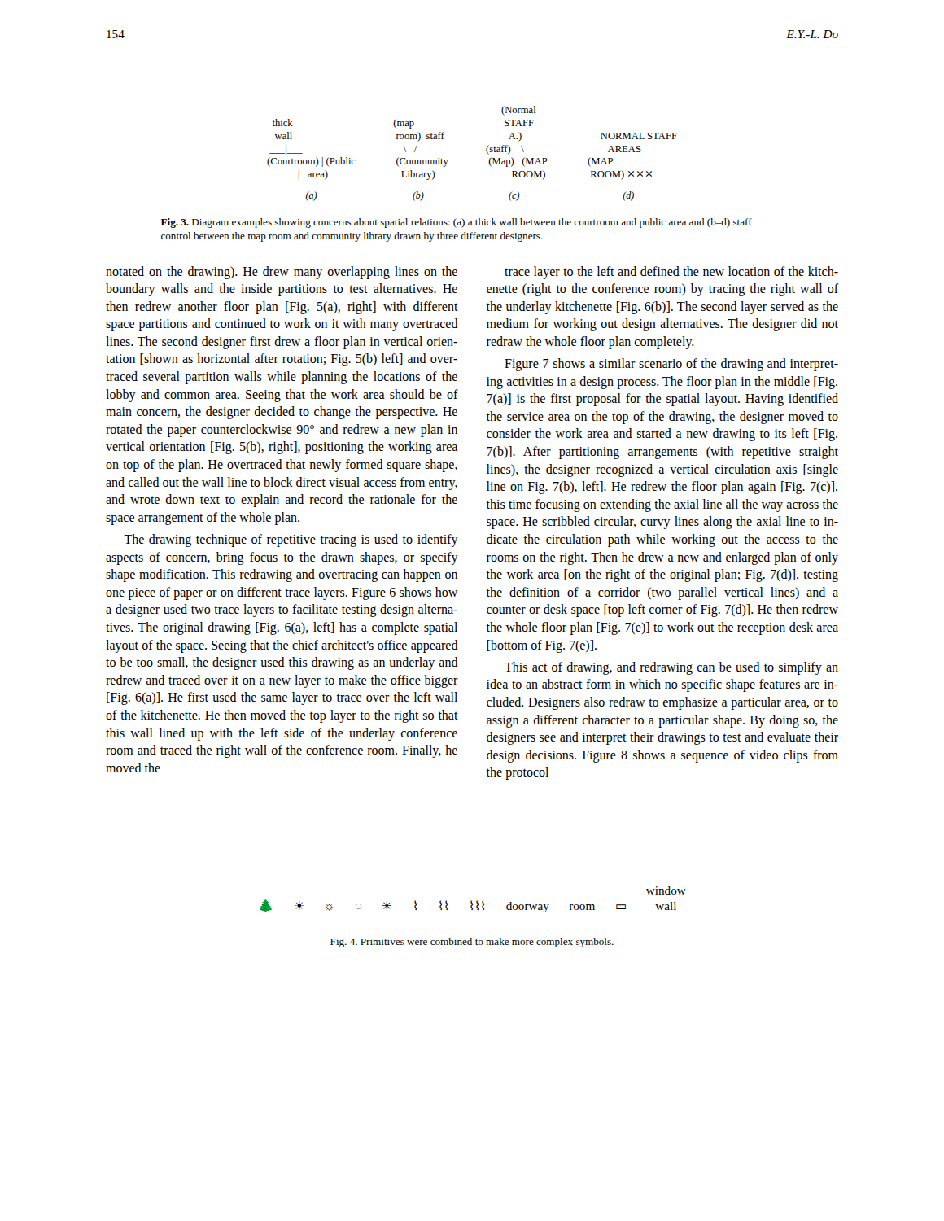154 E.Y.-L. Do
thick wall ___|___ (Courtroom) | (Public | area) (a)
(map room) staff \ / (Community Library) (b)
(Normal STAFF A.) (staff) \ (Map) (MAP ROOM) (c)
NORMAL STAFF AREAS (MAP ROOM) ⨯⨯⨯ (d)
Fig. 3. Diagram examples showing concerns about spatial relations: (a) a thick wall between the courtroom and public area and (b–d) staff control between the map room and community library drawn by three different designers.
notated on the drawing). He drew many overlapping lines on the boundary walls and the inside partitions to test alternatives. He then redrew another floor plan [Fig. 5(a), right] with different space partitions and continued to work on it with many overtraced lines. The second designer first drew a floor plan in vertical orientation [shown as horizontal after rotation; Fig. 5(b) left] and overtraced several partition walls while planning the locations of the lobby and common area. Seeing that the work area should be of main concern, the designer decided to change the perspective. He rotated the paper counterclockwise 90° and redrew a new plan in vertical orientation [Fig. 5(b), right], positioning the working area on top of the plan. He overtraced that newly formed square shape, and called out the wall line to block direct visual access from entry, and wrote down text to explain and record the rationale for the space arrangement of the whole plan.
The drawing technique of repetitive tracing is used to identify aspects of concern, bring focus to the drawn shapes, or specify shape modification. This redrawing and overtracing can happen on one piece of paper or on different trace layers. Figure 6 shows how a designer used two trace layers to facilitate testing design alternatives. The original drawing [Fig. 6(a), left] has a complete spatial layout of the space. Seeing that the chief architect's office appeared to be too small, the designer used this drawing as an underlay and redrew and traced over it on a new layer to make the office bigger [Fig. 6(a)]. He first used the same layer to trace over the left wall of the kitchenette. He then moved the top layer to the right so that this wall lined up with the left side of the underlay conference room and traced the right wall of the conference room. Finally, he moved the
trace layer to the left and defined the new location of the kitchenette (right to the conference room) by tracing the right wall of the underlay kitchenette [Fig. 6(b)]. The second layer served as the medium for working out design alternatives. The designer did not redraw the whole floor plan completely.
Figure 7 shows a similar scenario of the drawing and interpreting activities in a design process. The floor plan in the middle [Fig. 7(a)] is the first proposal for the spatial layout. Having identified the service area on the top of the drawing, the designer moved to consider the work area and started a new drawing to its left [Fig. 7(b)]. After partitioning arrangements (with repetitive straight lines), the designer recognized a vertical circulation axis [single line on Fig. 7(b), left]. He redrew the floor plan again [Fig. 7(c)], this time focusing on extending the axial line all the way across the space. He scribbled circular, curvy lines along the axial line to indicate the circulation path while working out the access to the rooms on the right. Then he drew a new and enlarged plan of only the work area [on the right of the original plan; Fig. 7(d)], testing the definition of a corridor (two parallel vertical lines) and a counter or desk space [top left corner of Fig. 7(d)]. He then redrew the whole floor plan [Fig. 7(e)] to work out the reception desk area [bottom of Fig. 7(e)].
This act of drawing, and redrawing can be used to simplify an idea to an abstract form in which no specific shape features are included. Designers also redraw to emphasize a particular area, or to assign a different character to a particular shape. By doing so, the designers see and interpret their drawings to test and evaluate their design decisions. Figure 8 shows a sequence of video clips from the protocol
🌲 ☀ ☼ ◌ ✳ ⌇ ⌇⌇ ⌇⌇⌇ doorway room ▭ window wall
Fig. 4. Primitives were combined to make more complex symbols.